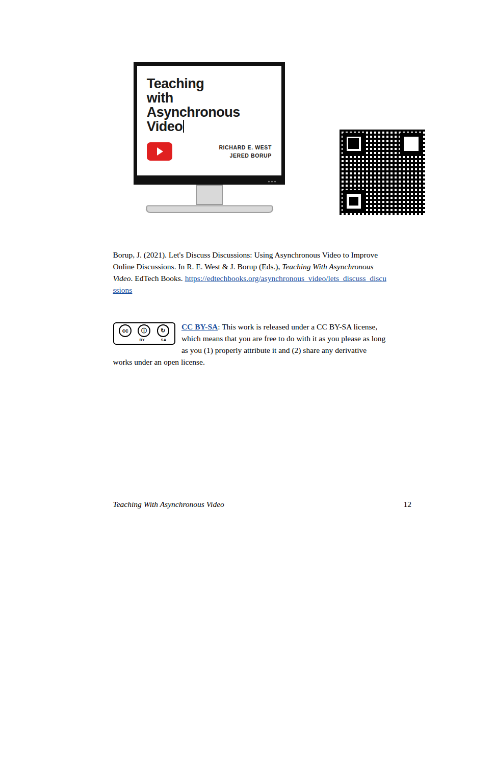Teaching
with
Asynchronous
Video
RICHARD E. WEST
JERED BORUP
Borup, J. (2021). Let's Discuss Discussions: Using Asynchronous Video to Improve Online Discussions. In R. E. West & J. Borup (Eds.), Teaching With Asynchronous Video. EdTech Books. https://edtechbooks.org/asynchronous_video/lets_discuss_discussions
cc ⓘ ↻ BY SA CC BY-SA: This work is released under a CC BY-SA license, which means that you are free to do with it as you please as long as you (1) properly attribute it and (2) share any derivative works under an open license.
Teaching With Asynchronous Video 12